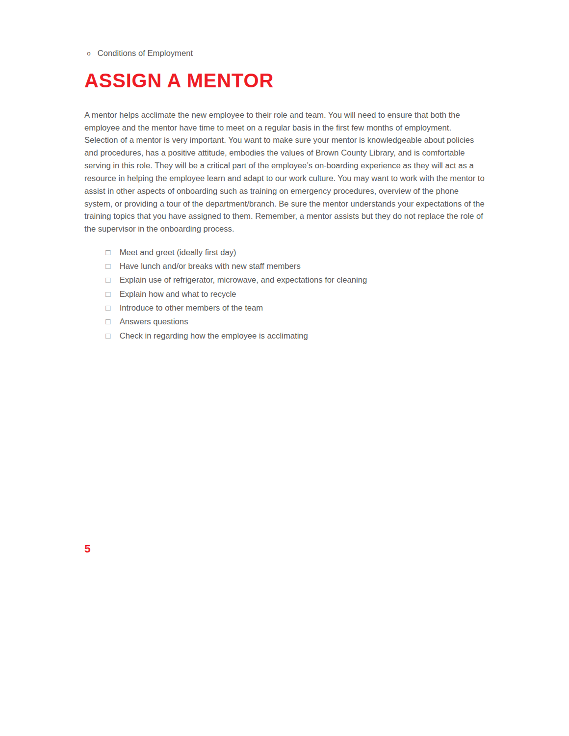Conditions of Employment
ASSIGN A MENTOR
A mentor helps acclimate the new employee to their role and team. You will need to ensure that both the employee and the mentor have time to meet on a regular basis in the first few months of employment. Selection of a mentor is very important. You want to make sure your mentor is knowledgeable about policies and procedures, has a positive attitude, embodies the values of Brown County Library, and is comfortable serving in this role. They will be a critical part of the employee’s on-boarding experience as they will act as a resource in helping the employee learn and adapt to our work culture. You may want to work with the mentor to assist in other aspects of onboarding such as training on emergency procedures, overview of the phone system, or providing a tour of the department/branch. Be sure the mentor understands your expectations of the training topics that you have assigned to them. Remember, a mentor assists but they do not replace the role of the supervisor in the onboarding process.
Meet and greet (ideally first day)
Have lunch and/or breaks with new staff members
Explain use of refrigerator, microwave, and expectations for cleaning
Explain how and what to recycle
Introduce to other members of the team
Answers questions
Check in regarding how the employee is acclimating
5